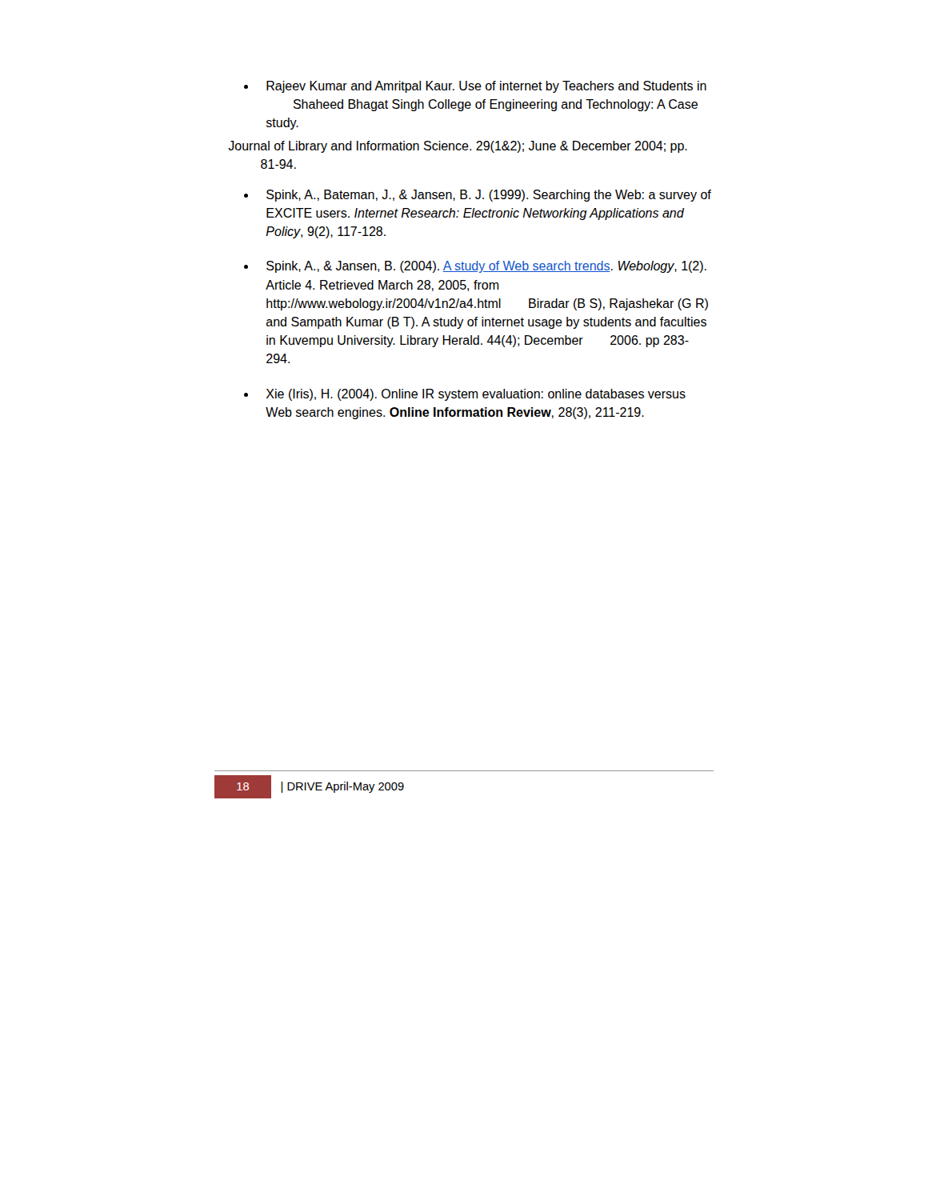Rajeev Kumar and Amritpal Kaur. Use of internet by Teachers and Students in Shaheed Bhagat Singh College of Engineering and Technology: A Case study.
Journal of Library and Information Science. 29(1&2); June & December 2004; pp. 81-94.
Spink, A., Bateman, J., & Jansen, B. J. (1999). Searching the Web: a survey of EXCITE users. Internet Research: Electronic Networking Applications and Policy, 9(2), 117-128.
Spink, A., & Jansen, B. (2004). A study of Web search trends. Webology, 1(2). Article 4. Retrieved March 28, 2005, from http://www.webology.ir/2004/v1n2/a4.html Biradar (B S), Rajashekar (G R) and Sampath Kumar (B T). A study of internet usage by students and faculties in Kuvempu University. Library Herald. 44(4); December 2006. pp 283-294.
Xie (Iris), H. (2004). Online IR system evaluation: online databases versus Web search engines. Online Information Review, 28(3), 211-219.
18
| DRIVE April-May 2009